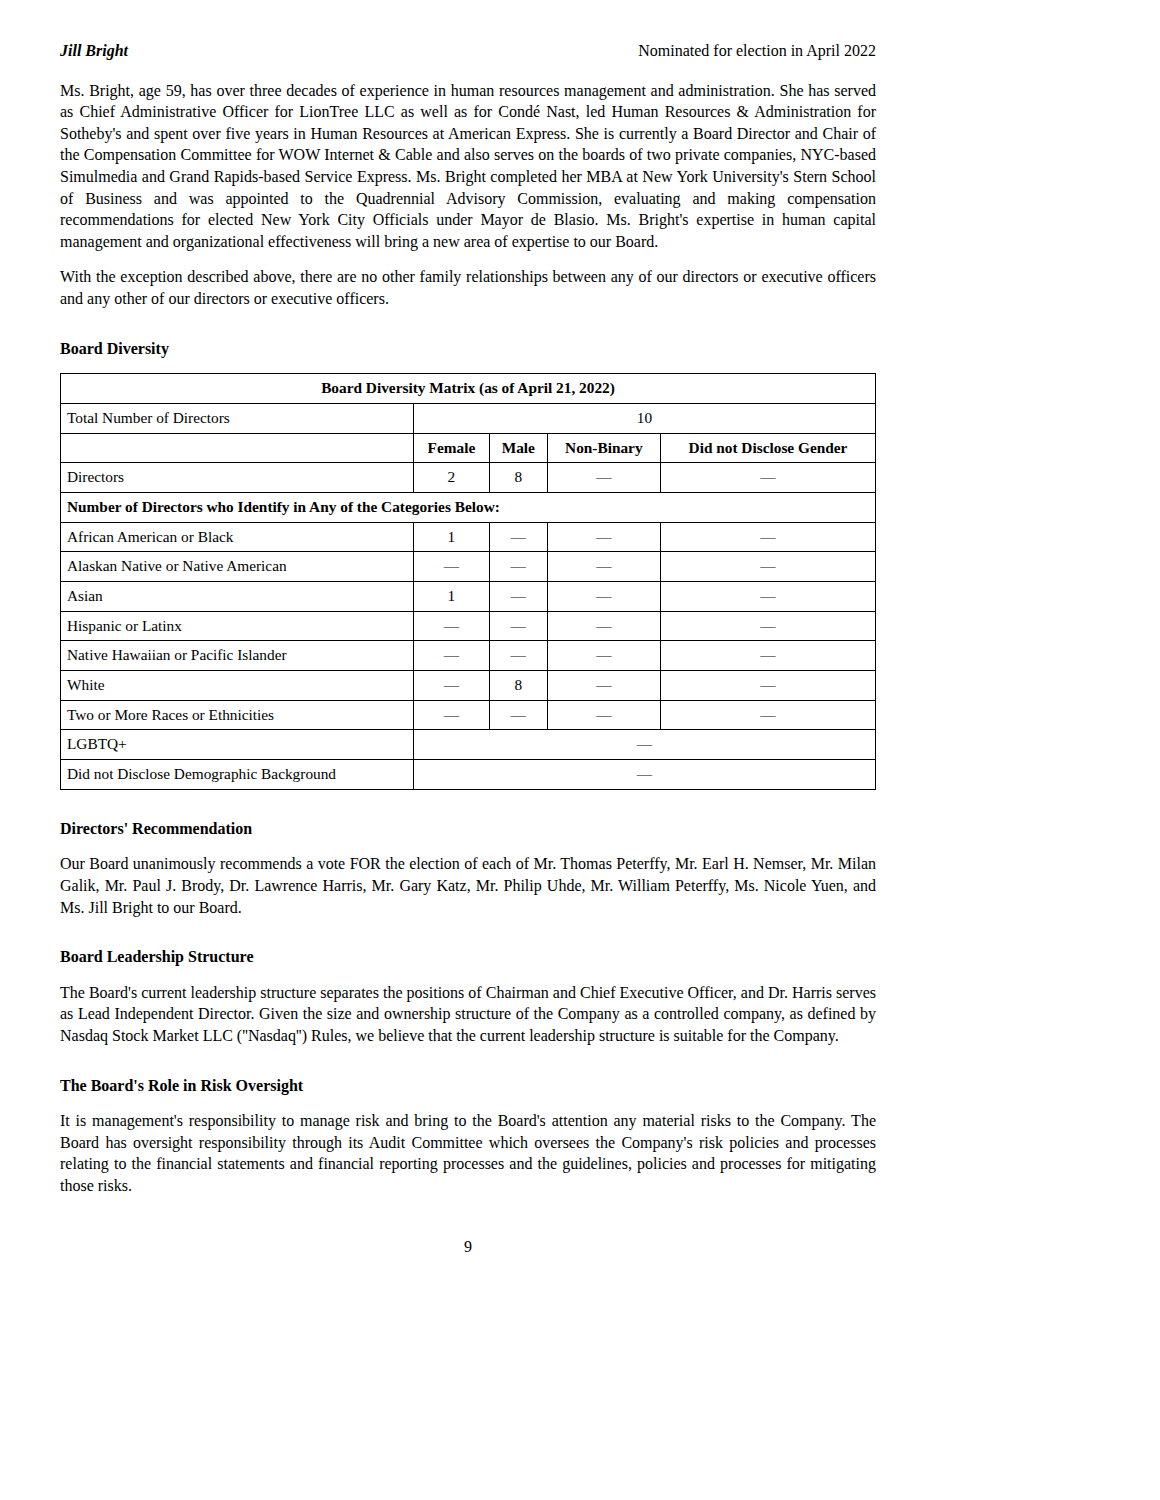Jill Bright Nominated for election in April 2022
Ms. Bright, age 59, has over three decades of experience in human resources management and administration. She has served as Chief Administrative Officer for LionTree LLC as well as for Condé Nast, led Human Resources & Administration for Sotheby's and spent over five years in Human Resources at American Express. She is currently a Board Director and Chair of the Compensation Committee for WOW Internet & Cable and also serves on the boards of two private companies, NYC-based Simulmedia and Grand Rapids-based Service Express. Ms. Bright completed her MBA at New York University's Stern School of Business and was appointed to the Quadrennial Advisory Commission, evaluating and making compensation recommendations for elected New York City Officials under Mayor de Blasio. Ms. Bright's expertise in human capital management and organizational effectiveness will bring a new area of expertise to our Board.
With the exception described above, there are no other family relationships between any of our directors or executive officers and any other of our directors or executive officers.
Board Diversity
Board Diversity Matrix (as of April 21, 2022)
| Total Number of Directors | 10 |
| | Female | Male | Non-Binary | Did not Disclose Gender |
| Directors | 2 | 8 | — | — |
| Number of Directors who Identify in Any of the Categories Below: |
| African American or Black | 1 | — | — | — |
| Alaskan Native or Native American | — | — | — | — |
| Asian | 1 | — | — | — |
| Hispanic or Latinx | — | — | — | — |
| Native Hawaiian or Pacific Islander | — | — | — | — |
| White | — | 8 | — | — |
| Two or More Races or Ethnicities | — | — | — | — |
| LGBTQ+ | — |
| Did not Disclose Demographic Background | — |
Directors' Recommendation
Our Board unanimously recommends a vote FOR the election of each of Mr. Thomas Peterffy, Mr. Earl H. Nemser, Mr. Milan Galik, Mr. Paul J. Brody, Dr. Lawrence Harris, Mr. Gary Katz, Mr. Philip Uhde, Mr. William Peterffy, Ms. Nicole Yuen, and Ms. Jill Bright to our Board.
Board Leadership Structure
The Board's current leadership structure separates the positions of Chairman and Chief Executive Officer, and Dr. Harris serves as Lead Independent Director. Given the size and ownership structure of the Company as a controlled company, as defined by Nasdaq Stock Market LLC (''Nasdaq'') Rules, we believe that the current leadership structure is suitable for the Company.
The Board's Role in Risk Oversight
It is management's responsibility to manage risk and bring to the Board's attention any material risks to the Company. The Board has oversight responsibility through its Audit Committee which oversees the Company's risk policies and processes relating to the financial statements and financial reporting processes and the guidelines, policies and processes for mitigating those risks.
9